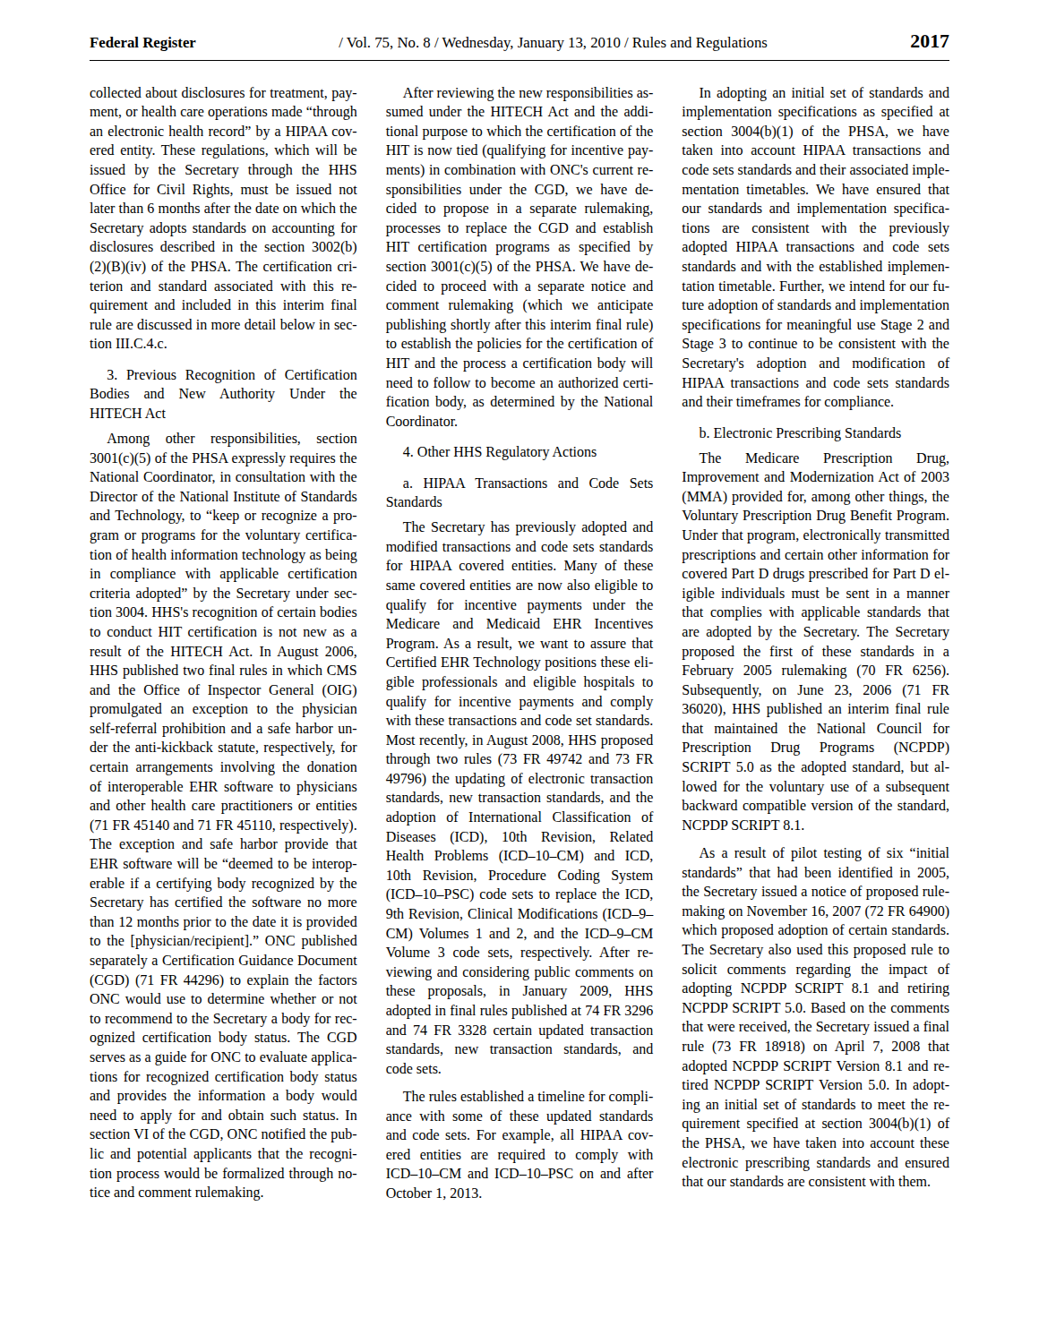Federal Register / Vol. 75, No. 8 / Wednesday, January 13, 2010 / Rules and Regulations 2017
collected about disclosures for treatment, payment, or health care operations made “through an electronic health record” by a HIPAA covered entity. These regulations, which will be issued by the Secretary through the HHS Office for Civil Rights, must be issued not later than 6 months after the date on which the Secretary adopts standards on accounting for disclosures described in the section 3002(b)(2)(B)(iv) of the PHSA. The certification criterion and standard associated with this requirement and included in this interim final rule are discussed in more detail below in section III.C.4.c.
3. Previous Recognition of Certification Bodies and New Authority Under the HITECH Act
Among other responsibilities, section 3001(c)(5) of the PHSA expressly requires the National Coordinator, in consultation with the Director of the National Institute of Standards and Technology, to “keep or recognize a program or programs for the voluntary certification of health information technology as being in compliance with applicable certification criteria adopted” by the Secretary under section 3004. HHS's recognition of certain bodies to conduct HIT certification is not new as a result of the HITECH Act. In August 2006, HHS published two final rules in which CMS and the Office of Inspector General (OIG) promulgated an exception to the physician self-referral prohibition and a safe harbor under the anti-kickback statute, respectively, for certain arrangements involving the donation of interoperable EHR software to physicians and other health care practitioners or entities (71 FR 45140 and 71 FR 45110, respectively). The exception and safe harbor provide that EHR software will be “deemed to be interoperable if a certifying body recognized by the Secretary has certified the software no more than 12 months prior to the date it is provided to the [physician/recipient].” ONC published separately a Certification Guidance Document (CGD) (71 FR 44296) to explain the factors ONC would use to determine whether or not to recommend to the Secretary a body for recognized certification body status. The CGD serves as a guide for ONC to evaluate applications for recognized certification body status and provides the information a body would need to apply for and obtain such status. In section VI of the CGD, ONC notified the public and potential applicants that the recognition process would be formalized through notice and comment rulemaking.
After reviewing the new responsibilities assumed under the HITECH Act and the additional purpose to which the certification of the HIT is now tied (qualifying for incentive payments) in combination with ONC's current responsibilities under the CGD, we have decided to propose in a separate rulemaking, processes to replace the CGD and establish HIT certification programs as specified by section 3001(c)(5) of the PHSA. We have decided to proceed with a separate notice and comment rulemaking (which we anticipate publishing shortly after this interim final rule) to establish the policies for the certification of HIT and the process a certification body will need to follow to become an authorized certification body, as determined by the National Coordinator.
4. Other HHS Regulatory Actions
a. HIPAA Transactions and Code Sets Standards
The Secretary has previously adopted and modified transactions and code sets standards for HIPAA covered entities. Many of these same covered entities are now also eligible to qualify for incentive payments under the Medicare and Medicaid EHR Incentives Program. As a result, we want to assure that Certified EHR Technology positions these eligible professionals and eligible hospitals to qualify for incentive payments and comply with these transactions and code set standards. Most recently, in August 2008, HHS proposed through two rules (73 FR 49742 and 73 FR 49796) the updating of electronic transaction standards, new transaction standards, and the adoption of International Classification of Diseases (ICD), 10th Revision, Related Health Problems (ICD–10–CM) and ICD, 10th Revision, Procedure Coding System (ICD–10–PSC) code sets to replace the ICD, 9th Revision, Clinical Modifications (ICD–9–CM) Volumes 1 and 2, and the ICD–9–CM Volume 3 code sets, respectively. After reviewing and considering public comments on these proposals, in January 2009, HHS adopted in final rules published at 74 FR 3296 and 74 FR 3328 certain updated transaction standards, new transaction standards, and code sets.
The rules established a timeline for compliance with some of these updated standards and code sets. For example, all HIPAA covered entities are required to comply with ICD–10–CM and ICD–10–PSC on and after October 1, 2013.
In adopting an initial set of standards and implementation specifications as specified at section 3004(b)(1) of the PHSA, we have taken into account HIPAA transactions and code sets standards and their associated implementation timetables. We have ensured that our standards and implementation specifications are consistent with the previously adopted HIPAA transactions and code sets standards and with the established implementation timetable. Further, we intend for our future adoption of standards and implementation specifications for meaningful use Stage 2 and Stage 3 to continue to be consistent with the Secretary's adoption and modification of HIPAA transactions and code sets standards and their timeframes for compliance.
b. Electronic Prescribing Standards
The Medicare Prescription Drug, Improvement and Modernization Act of 2003 (MMA) provided for, among other things, the Voluntary Prescription Drug Benefit Program. Under that program, electronically transmitted prescriptions and certain other information for covered Part D drugs prescribed for Part D eligible individuals must be sent in a manner that complies with applicable standards that are adopted by the Secretary. The Secretary proposed the first of these standards in a February 2005 rulemaking (70 FR 6256). Subsequently, on June 23, 2006 (71 FR 36020), HHS published an interim final rule that maintained the National Council for Prescription Drug Programs (NCPDP) SCRIPT 5.0 as the adopted standard, but allowed for the voluntary use of a subsequent backward compatible version of the standard, NCPDP SCRIPT 8.1.
As a result of pilot testing of six “initial standards” that had been identified in 2005, the Secretary issued a notice of proposed rulemaking on November 16, 2007 (72 FR 64900) which proposed adoption of certain standards. The Secretary also used this proposed rule to solicit comments regarding the impact of adopting NCPDP SCRIPT 8.1 and retiring NCPDP SCRIPT 5.0. Based on the comments that were received, the Secretary issued a final rule (73 FR 18918) on April 7, 2008 that adopted NCPDP SCRIPT Version 8.1 and retired NCPDP SCRIPT Version 5.0. In adopting an initial set of standards to meet the requirement specified at section 3004(b)(1) of the PHSA, we have taken into account these electronic prescribing standards and ensured that our standards are consistent with them.